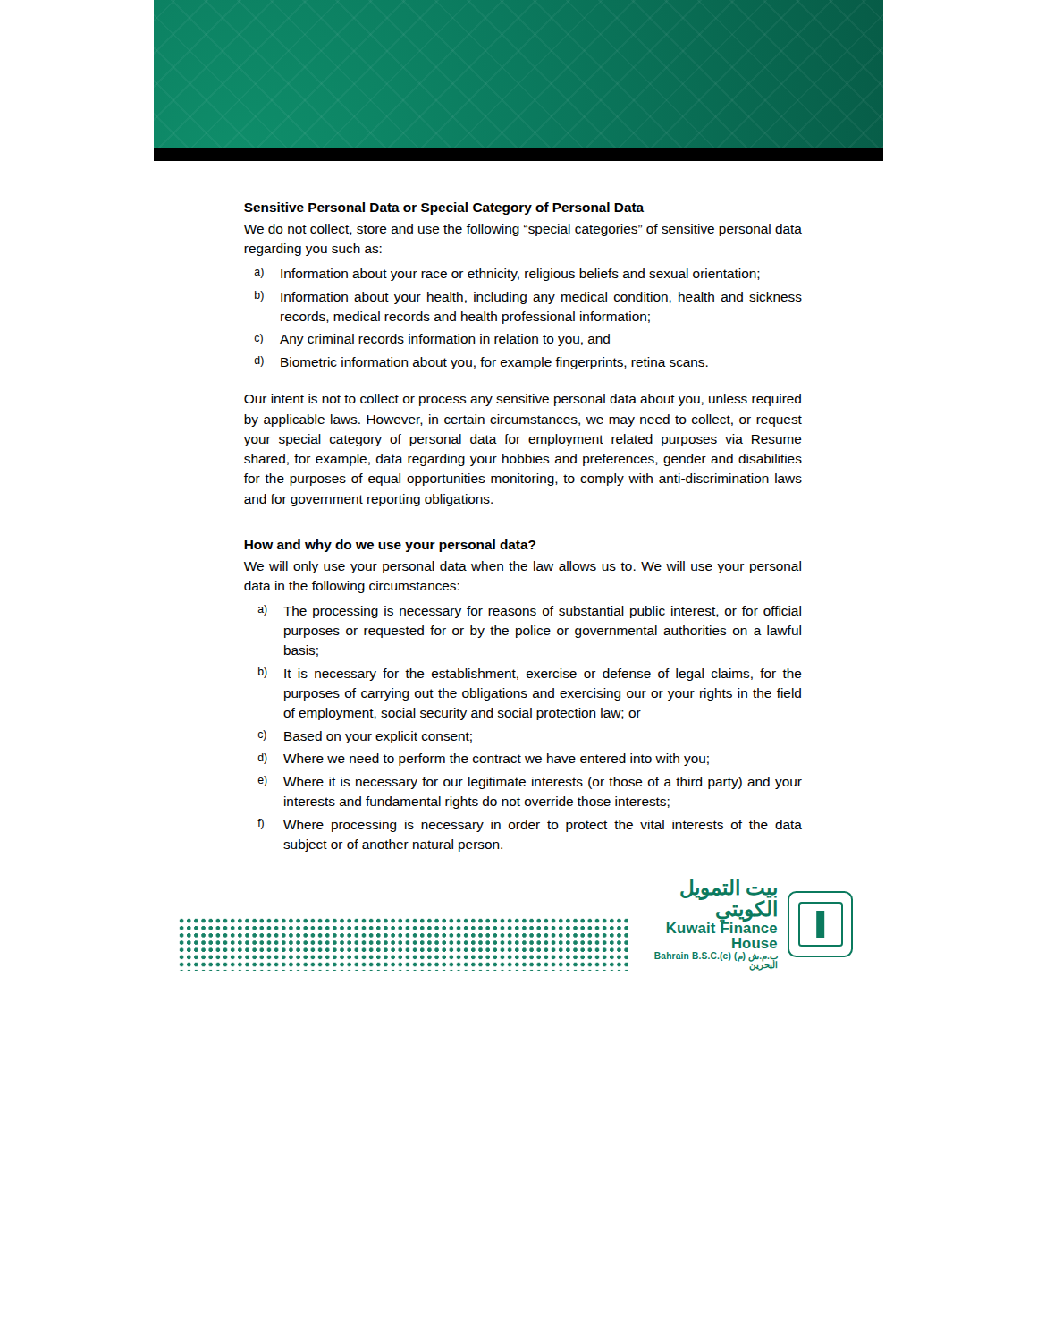Sensitive Personal Data or Special Category of Personal Data
We do not collect, store and use the following “special categories” of sensitive personal data regarding you such as:
Information about your race or ethnicity, religious beliefs and sexual orientation;
Information about your health, including any medical condition, health and sickness records, medical records and health professional information;
Any criminal records information in relation to you, and
Biometric information about you, for example fingerprints, retina scans.
Our intent is not to collect or process any sensitive personal data about you, unless required by applicable laws. However, in certain circumstances, we may need to collect, or request your special category of personal data for employment related purposes via Resume shared, for example, data regarding your hobbies and preferences, gender and disabilities for the purposes of equal opportunities monitoring, to comply with anti-discrimination laws and for government reporting obligations.
How and why do we use your personal data?
We will only use your personal data when the law allows us to. We will use your personal data in the following circumstances:
The processing is necessary for reasons of substantial public interest, or for official purposes or requested for or by the police or governmental authorities on a lawful basis;
It is necessary for the establishment, exercise or defense of legal claims, for the purposes of carrying out the obligations and exercising our or your rights in the field of employment, social security and social protection law; or
Based on your explicit consent;
Where we need to perform the contract we have entered into with you;
Where it is necessary for our legitimate interests (or those of a third party) and your interests and fundamental rights do not override those interests;
Where processing is necessary in order to protect the vital interests of the data subject or of another natural person.
بيت التمويل الكويتي
Kuwait Finance House
Bahrain B.S.C.(c) (م) ب.م.ش البحرين